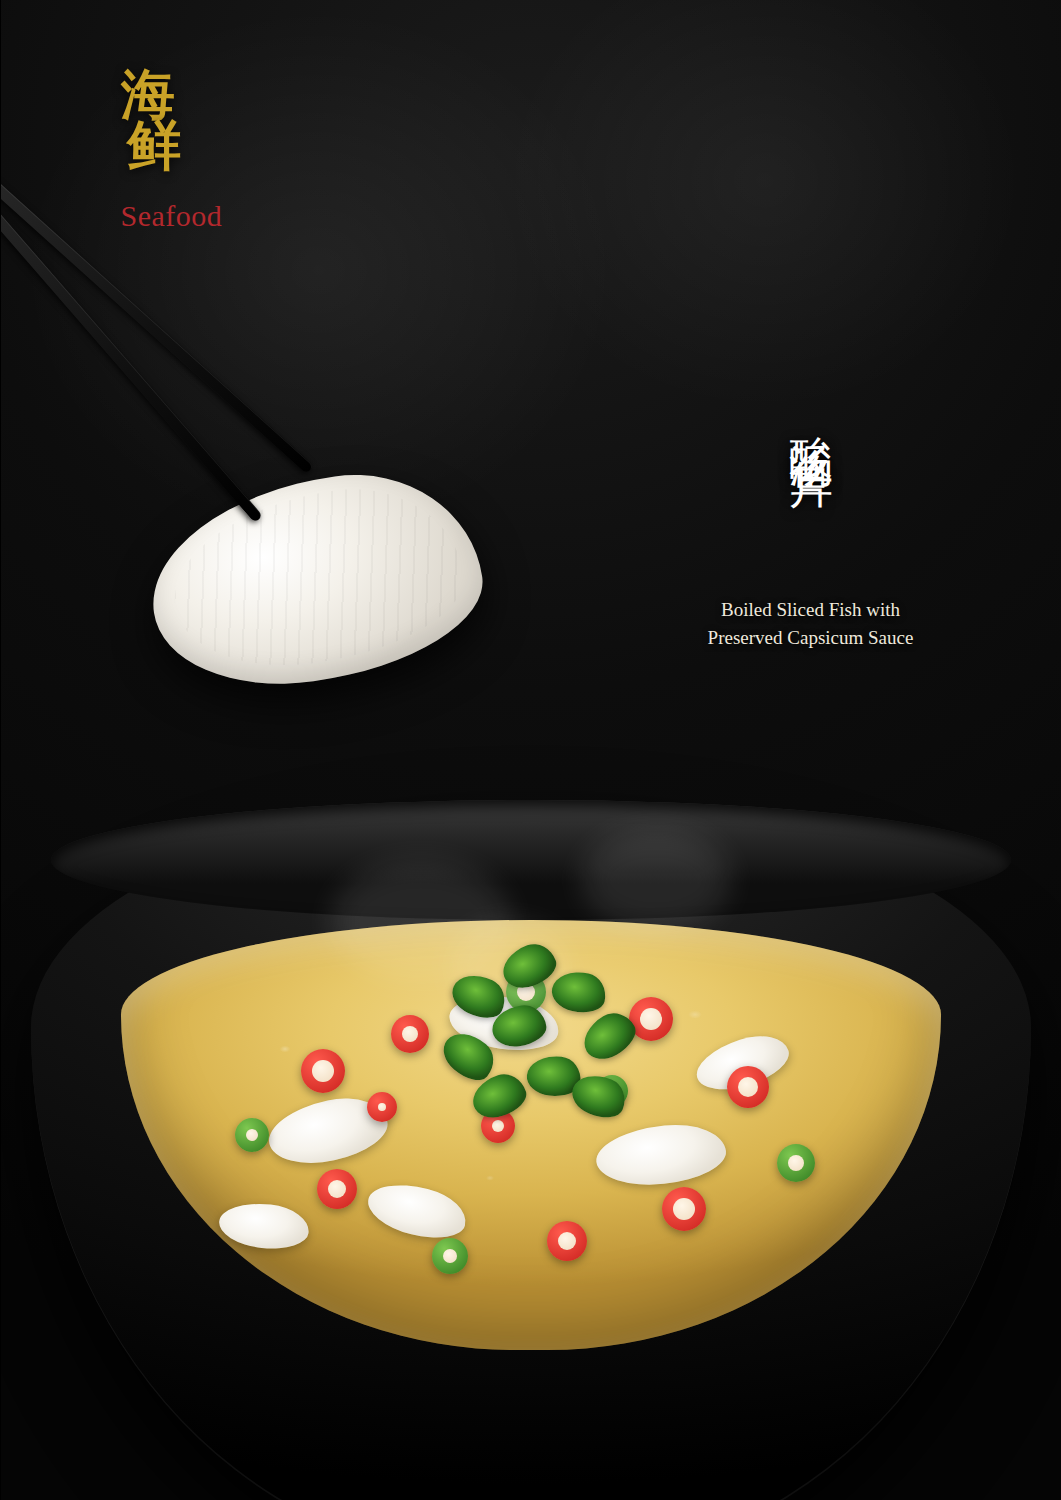海 鲜
Seafood
酸汤鱼片
Boiled Sliced Fish with
Preserved Capsicum Sauce